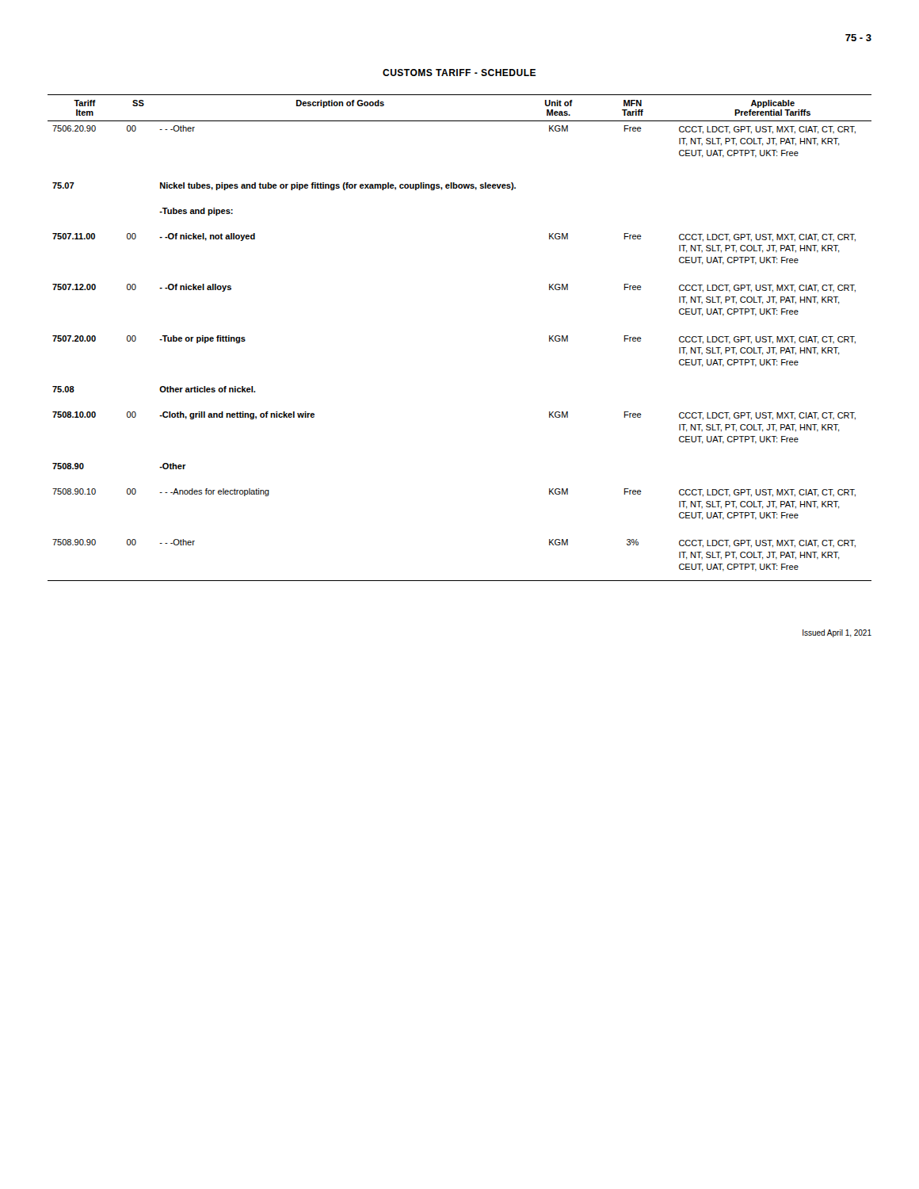75 - 3
CUSTOMS TARIFF - SCHEDULE
| Tariff Item | SS | Description of Goods | Unit of Meas. | MFN Tariff | Applicable Preferential Tariffs |
| --- | --- | --- | --- | --- | --- |
| 7506.20.90 | 00 | - - -Other | KGM | Free | CCCT, LDCT, GPT, UST, MXT, CIAT, CT, CRT, IT, NT, SLT, PT, COLT, JT, PAT, HNT, KRT, CEUT, UAT, CPTPT, UKT: Free |
| 75.07 | | Nickel tubes, pipes and tube or pipe fittings (for example, couplings, elbows, sleeves). | | | |
| | | -Tubes and pipes: | | | |
| 7507.11.00 | 00 | - -Of nickel, not alloyed | KGM | Free | CCCT, LDCT, GPT, UST, MXT, CIAT, CT, CRT, IT, NT, SLT, PT, COLT, JT, PAT, HNT, KRT, CEUT, UAT, CPTPT, UKT: Free |
| 7507.12.00 | 00 | - -Of nickel alloys | KGM | Free | CCCT, LDCT, GPT, UST, MXT, CIAT, CT, CRT, IT, NT, SLT, PT, COLT, JT, PAT, HNT, KRT, CEUT, UAT, CPTPT, UKT: Free |
| 7507.20.00 | 00 | -Tube or pipe fittings | KGM | Free | CCCT, LDCT, GPT, UST, MXT, CIAT, CT, CRT, IT, NT, SLT, PT, COLT, JT, PAT, HNT, KRT, CEUT, UAT, CPTPT, UKT: Free |
| 75.08 | | Other articles of nickel. | | | |
| 7508.10.00 | 00 | -Cloth, grill and netting, of nickel wire | KGM | Free | CCCT, LDCT, GPT, UST, MXT, CIAT, CT, CRT, IT, NT, SLT, PT, COLT, JT, PAT, HNT, KRT, CEUT, UAT, CPTPT, UKT: Free |
| 7508.90 | | -Other | | | |
| 7508.90.10 | 00 | - - -Anodes for electroplating | KGM | Free | CCCT, LDCT, GPT, UST, MXT, CIAT, CT, CRT, IT, NT, SLT, PT, COLT, JT, PAT, HNT, KRT, CEUT, UAT, CPTPT, UKT: Free |
| 7508.90.90 | 00 | - - -Other | KGM | 3% | CCCT, LDCT, GPT, UST, MXT, CIAT, CT, CRT, IT, NT, SLT, PT, COLT, JT, PAT, HNT, KRT, CEUT, UAT, CPTPT, UKT: Free |
Issued April 1, 2021